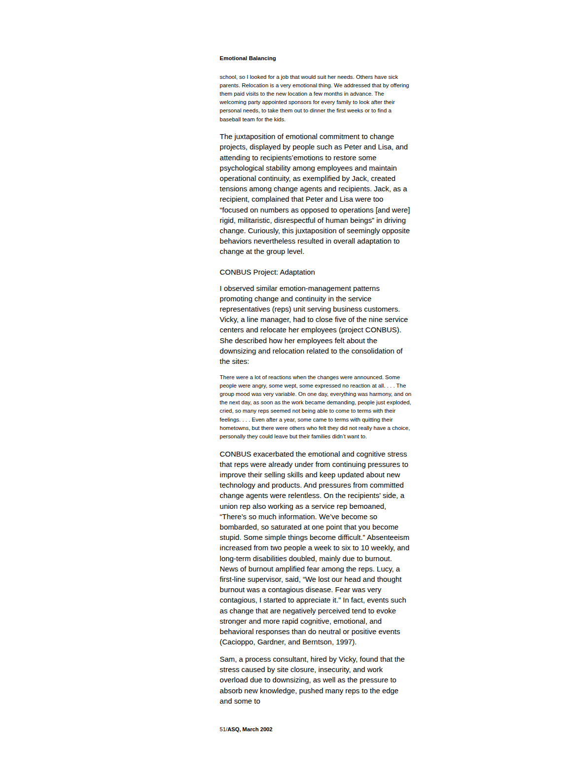Emotional Balancing
school, so I looked for a job that would suit her needs. Others have sick parents. Relocation is a very emotional thing. We addressed that by offering them paid visits to the new location a few months in advance. The welcoming party appointed sponsors for every family to look after their personal needs, to take them out to dinner the first weeks or to find a baseball team for the kids.
The juxtaposition of emotional commitment to change projects, displayed by people such as Peter and Lisa, and attending to recipients’emotions to restore some psychological stability among employees and maintain operational continuity, as exemplified by Jack, created tensions among change agents and recipients. Jack, as a recipient, complained that Peter and Lisa were too “focused on numbers as opposed to operations [and were] rigid, militaristic, disrespectful of human beings” in driving change. Curiously, this juxtaposition of seemingly opposite behaviors nevertheless resulted in overall adaptation to change at the group level.
CONBUS Project: Adaptation
I observed similar emotion-management patterns promoting change and continuity in the service representatives (reps) unit serving business customers. Vicky, a line manager, had to close five of the nine service centers and relocate her employees (project CONBUS). She described how her employees felt about the downsizing and relocation related to the consolidation of the sites:
There were a lot of reactions when the changes were announced. Some people were angry, some wept, some expressed no reaction at all. . . . The group mood was very variable. On one day, everything was harmony, and on the next day, as soon as the work became demanding, people just exploded, cried, so many reps seemed not being able to come to terms with their feelings. . . . Even after a year, some came to terms with quitting their hometowns, but there were others who felt they did not really have a choice, personally they could leave but their families didn’t want to.
CONBUS exacerbated the emotional and cognitive stress that reps were already under from continuing pressures to improve their selling skills and keep updated about new technology and products. And pressures from committed change agents were relentless. On the recipients’ side, a union rep also working as a service rep bemoaned, “There’s so much information. We’ve become so bombarded, so saturated at one point that you become stupid. Some simple things become difficult.” Absenteeism increased from two people a week to six to 10 weekly, and long-term disabilities doubled, mainly due to burnout. News of burnout amplified fear among the reps. Lucy, a first-line supervisor, said, “We lost our head and thought burnout was a contagious disease. Fear was very contagious, I started to appreciate it.” In fact, events such as change that are negatively perceived tend to evoke stronger and more rapid cognitive, emotional, and behavioral responses than do neutral or positive events (Cacioppo, Gardner, and Berntson, 1997).
Sam, a process consultant, hired by Vicky, found that the stress caused by site closure, insecurity, and work overload due to downsizing, as well as the pressure to absorb new knowledge, pushed many reps to the edge and some to
51/ASQ, March 2002